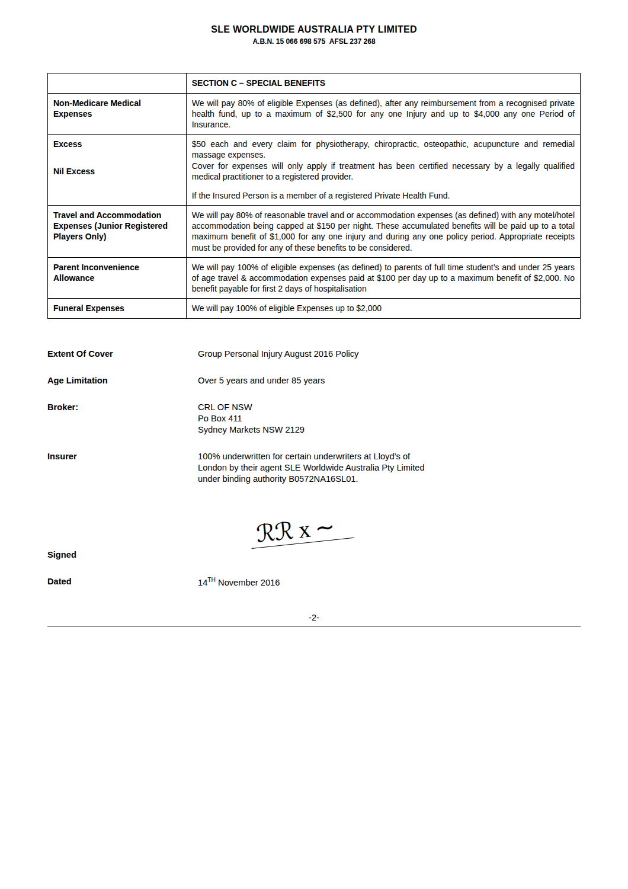SLE WORLDWIDE AUSTRALIA PTY LIMITED
A.B.N. 15 066 698 575 AFSL 237 268
| | SECTION C – SPECIAL BENEFITS |
| Non-Medicare Medical Expenses | We will pay 80% of eligible Expenses (as defined), after any reimbursement from a recognised private health fund, up to a maximum of $2,500 for any one Injury and up to $4,000 any one Period of Insurance. |
| Excess Nil Excess | $50 each and every claim for physiotherapy, chiropractic, osteopathic, acupuncture and remedial massage expenses. Cover for expenses will only apply if treatment has been certified necessary by a legally qualified medical practitioner to a registered provider. If the Insured Person is a member of a registered Private Health Fund. |
| Travel and Accommodation Expenses (Junior Registered Players Only) | We will pay 80% of reasonable travel and or accommodation expenses (as defined) with any motel/hotel accommodation being capped at $150 per night. These accumulated benefits will be paid up to a total maximum benefit of $1,000 for any one injury and during any one policy period. Appropriate receipts must be provided for any of these benefits to be considered. |
| Parent Inconvenience Allowance | We will pay 100% of eligible expenses (as defined) to parents of full time student’s and under 25 years of age travel & accommodation expenses paid at $100 per day up to a maximum benefit of $2,000. No benefit payable for first 2 days of hospitalisation |
| Funeral Expenses | We will pay 100% of eligible Expenses up to $2,000 |
| Extent Of Cover | Group Personal Injury August 2016 Policy |
| Age Limitation | Over 5 years and under 85 years |
| Broker: | CRL OF NSW Po Box 411 Sydney Markets NSW 2129 |
| Insurer | 100% underwritten for certain underwriters at Lloyd’s of London by their agent SLE Worldwide Australia Pty Limited under binding authority B0572NA16SL01. |
ℛℛ x ∼
Signed
Dated
14TH November 2016
-2-